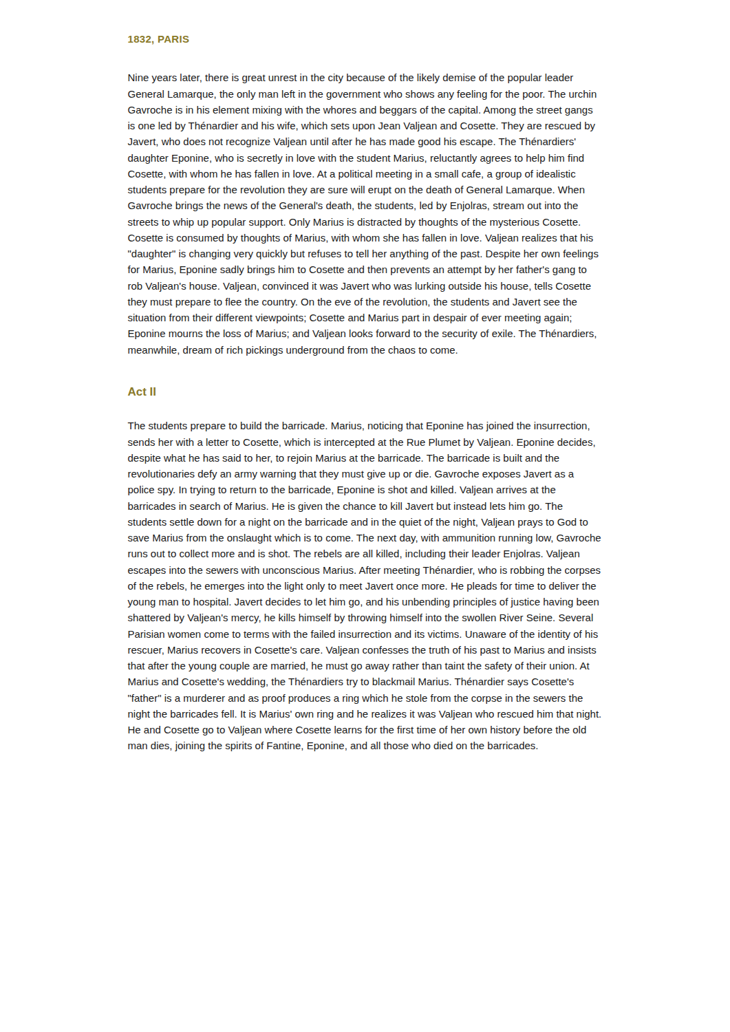1832, PARIS
Nine years later, there is great unrest in the city because of the likely demise of the popular leader General Lamarque, the only man left in the government who shows any feeling for the poor. The urchin Gavroche is in his element mixing with the whores and beggars of the capital. Among the street gangs is one led by Thénardier and his wife, which sets upon Jean Valjean and Cosette. They are rescued by Javert, who does not recognize Valjean until after he has made good his escape. The Thénardiers' daughter Eponine, who is secretly in love with the student Marius, reluctantly agrees to help him find Cosette, with whom he has fallen in love. At a political meeting in a small cafe, a group of idealistic students prepare for the revolution they are sure will erupt on the death of General Lamarque. When Gavroche brings the news of the General's death, the students, led by Enjolras, stream out into the streets to whip up popular support. Only Marius is distracted by thoughts of the mysterious Cosette. Cosette is consumed by thoughts of Marius, with whom she has fallen in love. Valjean realizes that his "daughter" is changing very quickly but refuses to tell her anything of the past. Despite her own feelings for Marius, Eponine sadly brings him to Cosette and then prevents an attempt by her father's gang to rob Valjean's house. Valjean, convinced it was Javert who was lurking outside his house, tells Cosette they must prepare to flee the country. On the eve of the revolution, the students and Javert see the situation from their different viewpoints; Cosette and Marius part in despair of ever meeting again; Eponine mourns the loss of Marius; and Valjean looks forward to the security of exile. The Thénardiers, meanwhile, dream of rich pickings underground from the chaos to come.
Act II
The students prepare to build the barricade. Marius, noticing that Eponine has joined the insurrection, sends her with a letter to Cosette, which is intercepted at the Rue Plumet by Valjean. Eponine decides, despite what he has said to her, to rejoin Marius at the barricade. The barricade is built and the revolutionaries defy an army warning that they must give up or die. Gavroche exposes Javert as a police spy. In trying to return to the barricade, Eponine is shot and killed. Valjean arrives at the barricades in search of Marius. He is given the chance to kill Javert but instead lets him go. The students settle down for a night on the barricade and in the quiet of the night, Valjean prays to God to save Marius from the onslaught which is to come. The next day, with ammunition running low, Gavroche runs out to collect more and is shot. The rebels are all killed, including their leader Enjolras. Valjean escapes into the sewers with unconscious Marius. After meeting Thénardier, who is robbing the corpses of the rebels, he emerges into the light only to meet Javert once more. He pleads for time to deliver the young man to hospital. Javert decides to let him go, and his unbending principles of justice having been shattered by Valjean's mercy, he kills himself by throwing himself into the swollen River Seine. Several Parisian women come to terms with the failed insurrection and its victims. Unaware of the identity of his rescuer, Marius recovers in Cosette's care. Valjean confesses the truth of his past to Marius and insists that after the young couple are married, he must go away rather than taint the safety of their union. At Marius and Cosette's wedding, the Thénardiers try to blackmail Marius. Thénardier says Cosette's "father" is a murderer and as proof produces a ring which he stole from the corpse in the sewers the night the barricades fell. It is Marius' own ring and he realizes it was Valjean who rescued him that night. He and Cosette go to Valjean where Cosette learns for the first time of her own history before the old man dies, joining the spirits of Fantine, Eponine, and all those who died on the barricades.